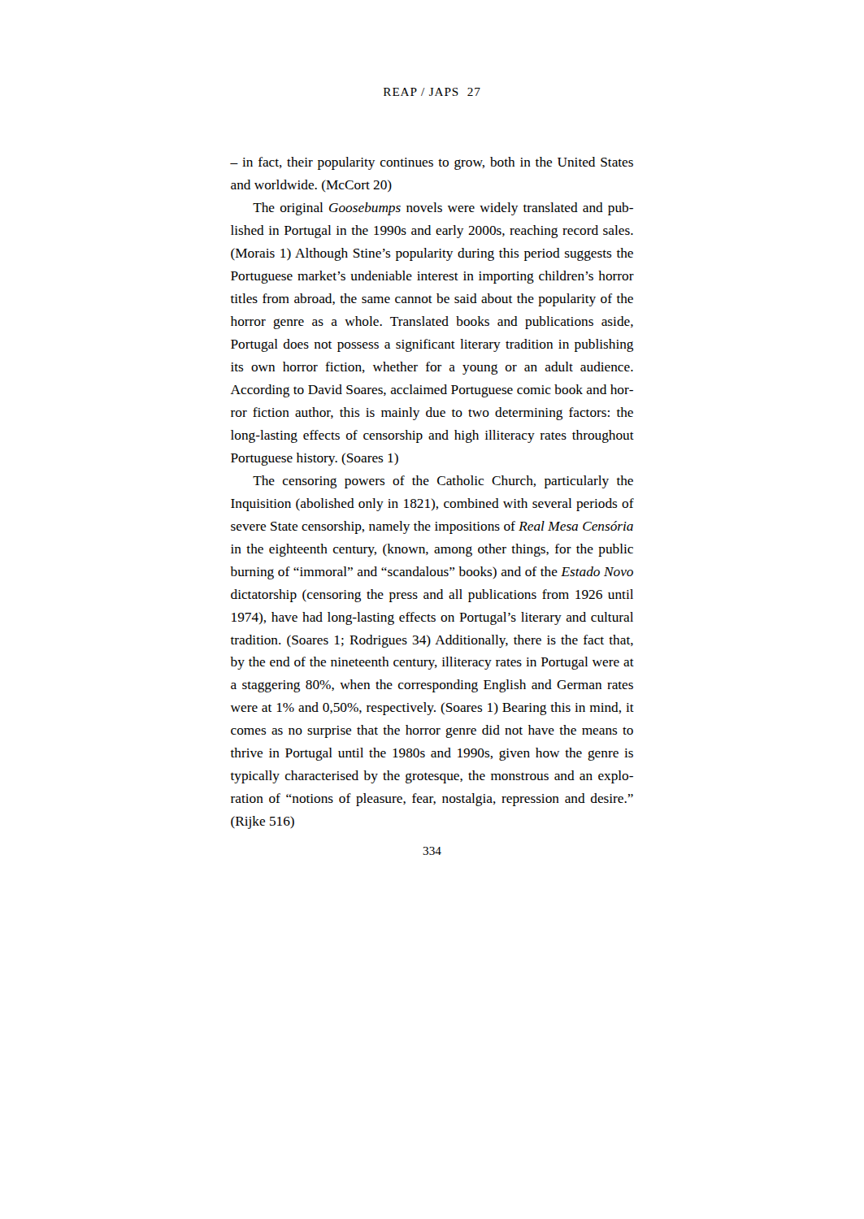REAP / JAPS 27
– in fact, their popularity continues to grow, both in the United States and worldwide. (McCort 20)
The original Goosebumps novels were widely translated and published in Portugal in the 1990s and early 2000s, reaching record sales. (Morais 1) Although Stine’s popularity during this period suggests the Portuguese market’s undeniable interest in importing children’s horror titles from abroad, the same cannot be said about the popularity of the horror genre as a whole. Translated books and publications aside, Portugal does not possess a significant literary tradition in publishing its own horror fiction, whether for a young or an adult audience. According to David Soares, acclaimed Portuguese comic book and horror fiction author, this is mainly due to two determining factors: the long-lasting effects of censorship and high illiteracy rates throughout Portuguese history. (Soares 1)
The censoring powers of the Catholic Church, particularly the Inquisition (abolished only in 1821), combined with several periods of severe State censorship, namely the impositions of Real Mesa Censória in the eighteenth century, (known, among other things, for the public burning of “immoral” and “scandalous” books) and of the Estado Novo dictatorship (censoring the press and all publications from 1926 until 1974), have had long-lasting effects on Portugal’s literary and cultural tradition. (Soares 1; Rodrigues 34) Additionally, there is the fact that, by the end of the nineteenth century, illiteracy rates in Portugal were at a staggering 80%, when the corresponding English and German rates were at 1% and 0,50%, respectively. (Soares 1) Bearing this in mind, it comes as no surprise that the horror genre did not have the means to thrive in Portugal until the 1980s and 1990s, given how the genre is typically characterised by the grotesque, the monstrous and an exploration of “notions of pleasure, fear, nostalgia, repression and desire.” (Rijke 516)
334